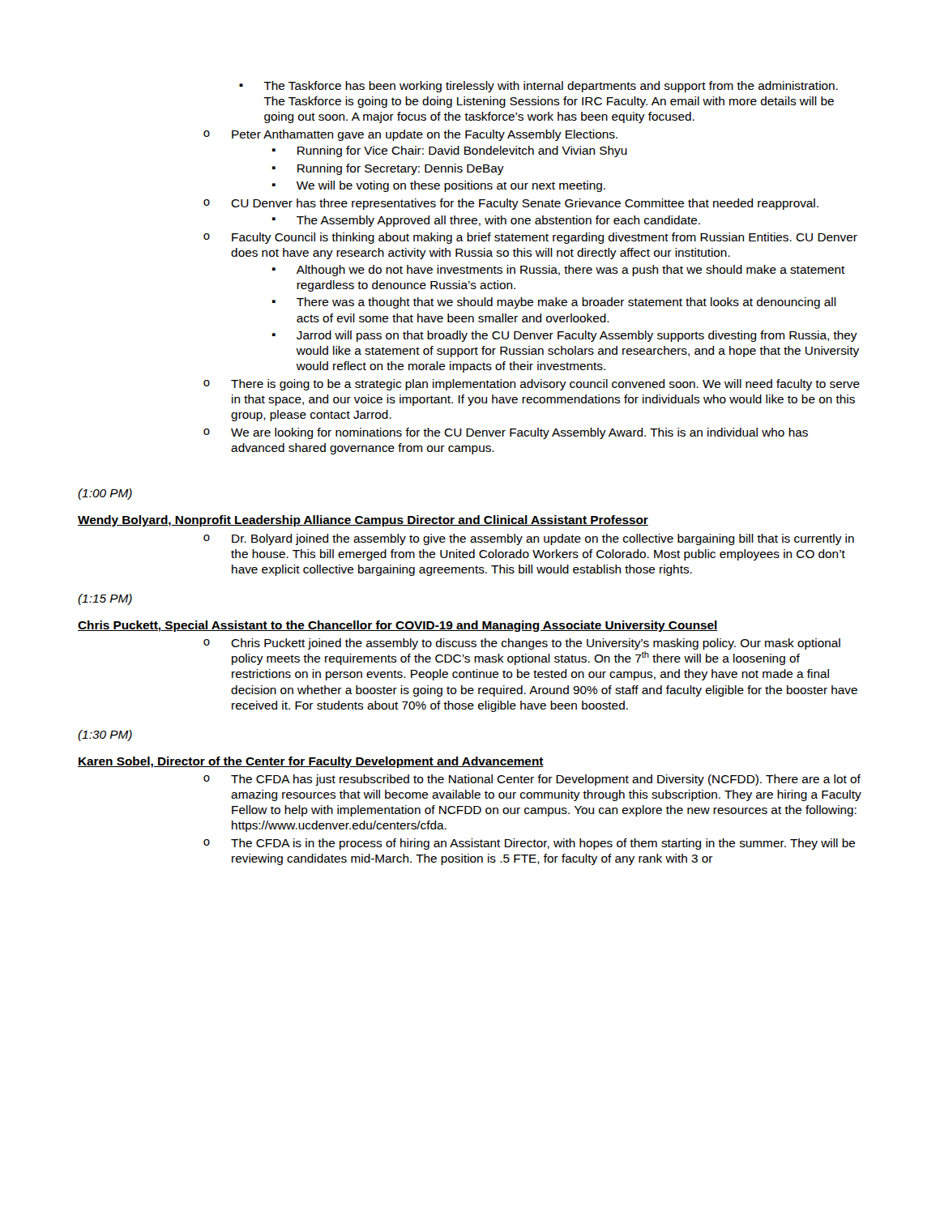The Taskforce has been working tirelessly with internal departments and support from the administration. The Taskforce is going to be doing Listening Sessions for IRC Faculty. An email with more details will be going out soon. A major focus of the taskforce’s work has been equity focused.
Peter Anthamatten gave an update on the Faculty Assembly Elections.
Running for Vice Chair: David Bondelevitch and Vivian Shyu
Running for Secretary: Dennis DeBay
We will be voting on these positions at our next meeting.
CU Denver has three representatives for the Faculty Senate Grievance Committee that needed reapproval.
The Assembly Approved all three, with one abstention for each candidate.
Faculty Council is thinking about making a brief statement regarding divestment from Russian Entities. CU Denver does not have any research activity with Russia so this will not directly affect our institution.
Although we do not have investments in Russia, there was a push that we should make a statement regardless to denounce Russia’s action.
There was a thought that we should maybe make a broader statement that looks at denouncing all acts of evil some that have been smaller and overlooked.
Jarrod will pass on that broadly the CU Denver Faculty Assembly supports divesting from Russia, they would like a statement of support for Russian scholars and researchers, and a hope that the University would reflect on the morale impacts of their investments.
There is going to be a strategic plan implementation advisory council convened soon. We will need faculty to serve in that space, and our voice is important. If you have recommendations for individuals who would like to be on this group, please contact Jarrod.
We are looking for nominations for the CU Denver Faculty Assembly Award. This is an individual who has advanced shared governance from our campus.
(1:00 PM)
Wendy Bolyard, Nonprofit Leadership Alliance Campus Director and Clinical Assistant Professor
Dr. Bolyard joined the assembly to give the assembly an update on the collective bargaining bill that is currently in the house. This bill emerged from the United Colorado Workers of Colorado. Most public employees in CO don’t have explicit collective bargaining agreements. This bill would establish those rights.
(1:15 PM)
Chris Puckett, Special Assistant to the Chancellor for COVID-19 and Managing Associate University Counsel
Chris Puckett joined the assembly to discuss the changes to the University’s masking policy. Our mask optional policy meets the requirements of the CDC’s mask optional status. On the 7th there will be a loosening of restrictions on in person events. People continue to be tested on our campus, and they have not made a final decision on whether a booster is going to be required. Around 90% of staff and faculty eligible for the booster have received it. For students about 70% of those eligible have been boosted.
(1:30 PM)
Karen Sobel, Director of the Center for Faculty Development and Advancement
The CFDA has just resubscribed to the National Center for Development and Diversity (NCFDD). There are a lot of amazing resources that will become available to our community through this subscription. They are hiring a Faculty Fellow to help with implementation of NCFDD on our campus. You can explore the new resources at the following: https://www.ucdenver.edu/centers/cfda.
The CFDA is in the process of hiring an Assistant Director, with hopes of them starting in the summer. They will be reviewing candidates mid-March. The position is .5 FTE, for faculty of any rank with 3 or